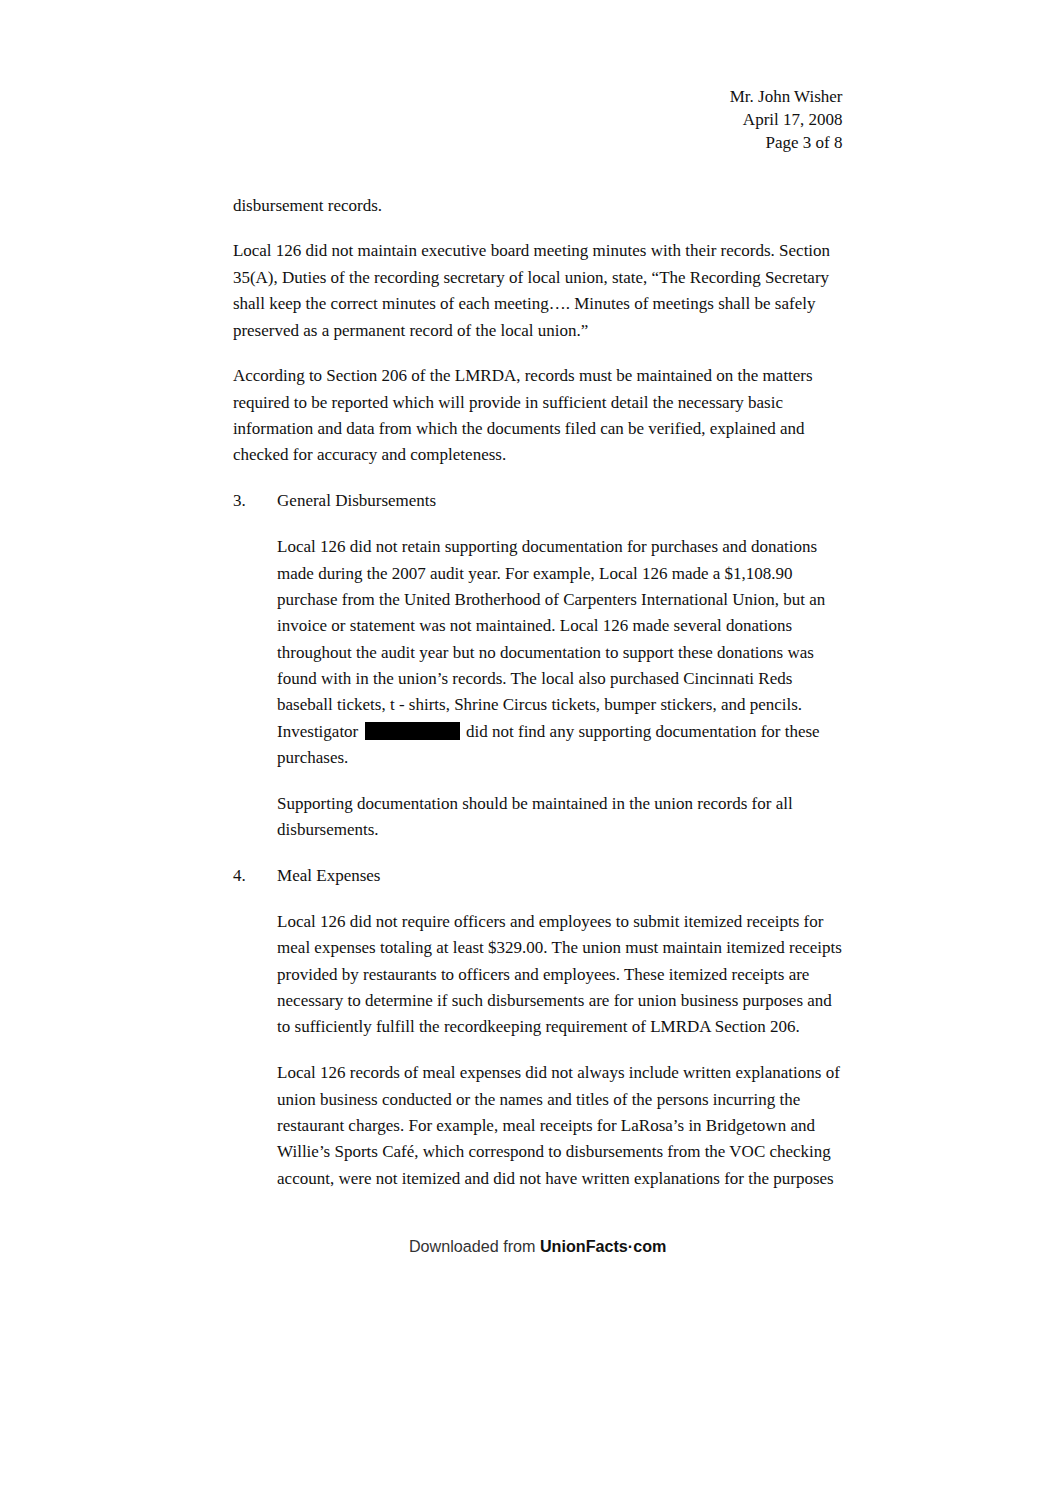Mr. John Wisher
April 17, 2008
Page 3 of 8
disbursement records.
Local 126 did not maintain executive board meeting minutes with their records. Section 35(A), Duties of the recording secretary of local union, state, “The Recording Secretary shall keep the correct minutes of each meeting…. Minutes of meetings shall be safely preserved as a permanent record of the local union.”
According to Section 206 of the LMRDA, records must be maintained on the matters required to be reported which will provide in sufficient detail the necessary basic information and data from which the documents filed can be verified, explained and checked for accuracy and completeness.
3.
General Disbursements
Local 126 did not retain supporting documentation for purchases and donations made during the 2007 audit year. For example, Local 126 made a $1,108.90 purchase from the United Brotherhood of Carpenters International Union, but an invoice or statement was not maintained. Local 126 made several donations throughout the audit year but no documentation to support these donations was found with in the union’s records. The local also purchased Cincinnati Reds baseball tickets, t - shirts, Shrine Circus tickets, bumper stickers, and pencils. Investigator did not find any supporting documentation for these purchases.
Supporting documentation should be maintained in the union records for all disbursements.
4.
Meal Expenses
Local 126 did not require officers and employees to submit itemized receipts for meal expenses totaling at least $329.00. The union must maintain itemized receipts provided by restaurants to officers and employees. These itemized receipts are necessary to determine if such disbursements are for union business purposes and to sufficiently fulfill the recordkeeping requirement of LMRDA Section 206.
Local 126 records of meal expenses did not always include written explanations of union business conducted or the names and titles of the persons incurring the restaurant charges. For example, meal receipts for LaRosa’s in Bridgetown and Willie’s Sports Café, which correspond to disbursements from the VOC checking account, were not itemized and did not have written explanations for the purposes
Downloaded from UnionFacts·com